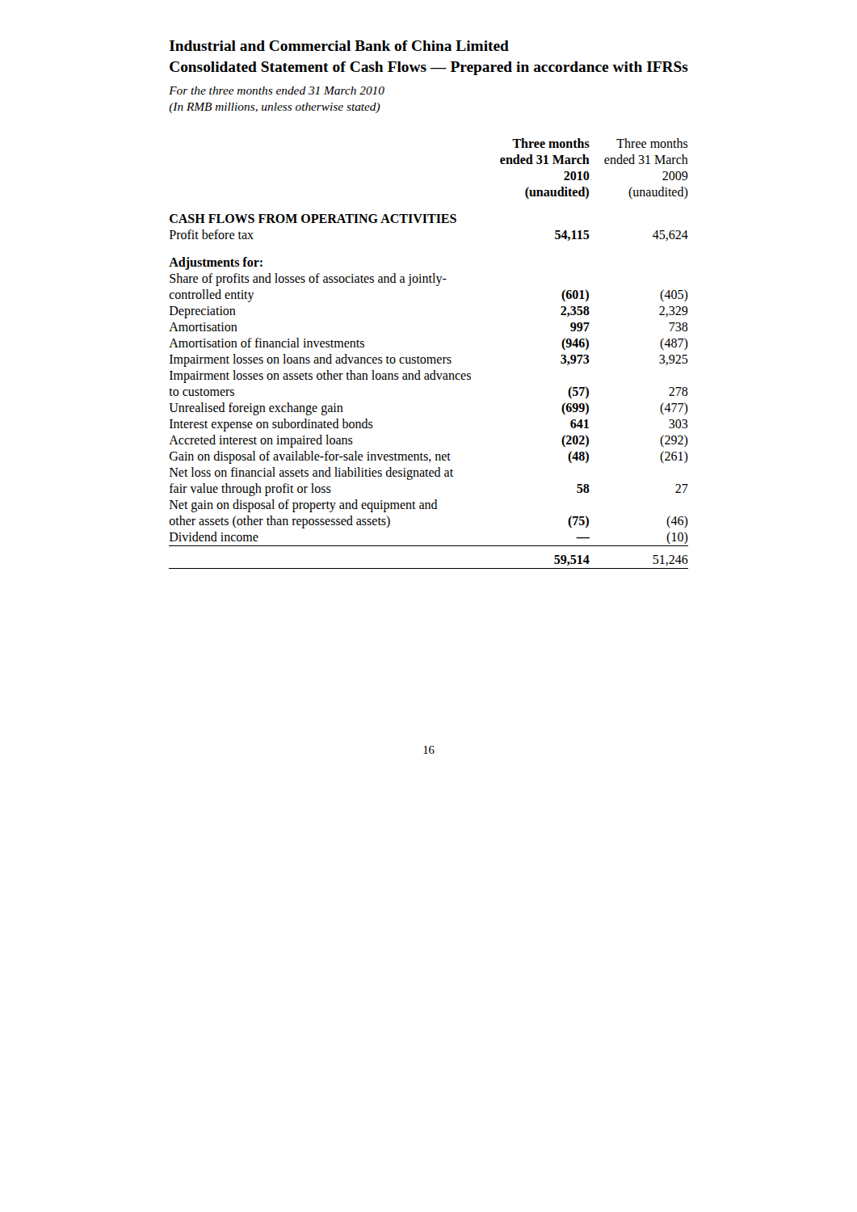Industrial and Commercial Bank of China Limited
Consolidated Statement of Cash Flows — Prepared in accordance with IFRSs
For the three months ended 31 March 2010
(In RMB millions, unless otherwise stated)
| | Three months | Three months |
| --- | --- | --- |
| | ended 31 March | ended 31 March |
| | 2010 | 2009 |
| | (unaudited) | (unaudited) |
| Cash flows from operating activities | | |
| Profit before tax | 54,115 | 45,624 |
| Adjustments for: | | |
| Share of profits and losses of associates and a jointly- | | |
| controlled entity | (601) | (405) |
| Depreciation | 2,358 | 2,329 |
| Amortisation | 997 | 738 |
| Amortisation of financial investments | (946) | (487) |
| Impairment losses on loans and advances to customers | 3,973 | 3,925 |
| Impairment losses on assets other than loans and advances | | |
| to customers | (57) | 278 |
| Unrealised foreign exchange gain | (699) | (477) |
| Interest expense on subordinated bonds | 641 | 303 |
| Accreted interest on impaired loans | (202) | (292) |
| Gain on disposal of available-for-sale investments, net | (48) | (261) |
| Net loss on financial assets and liabilities designated at | | |
| fair value through profit or loss | 58 | 27 |
| Net gain on disposal of property and equipment and | | |
| other assets (other than repossessed assets) | (75) | (46) |
| Dividend income | — | (10) |
| | 59,514 | 51,246 |
16